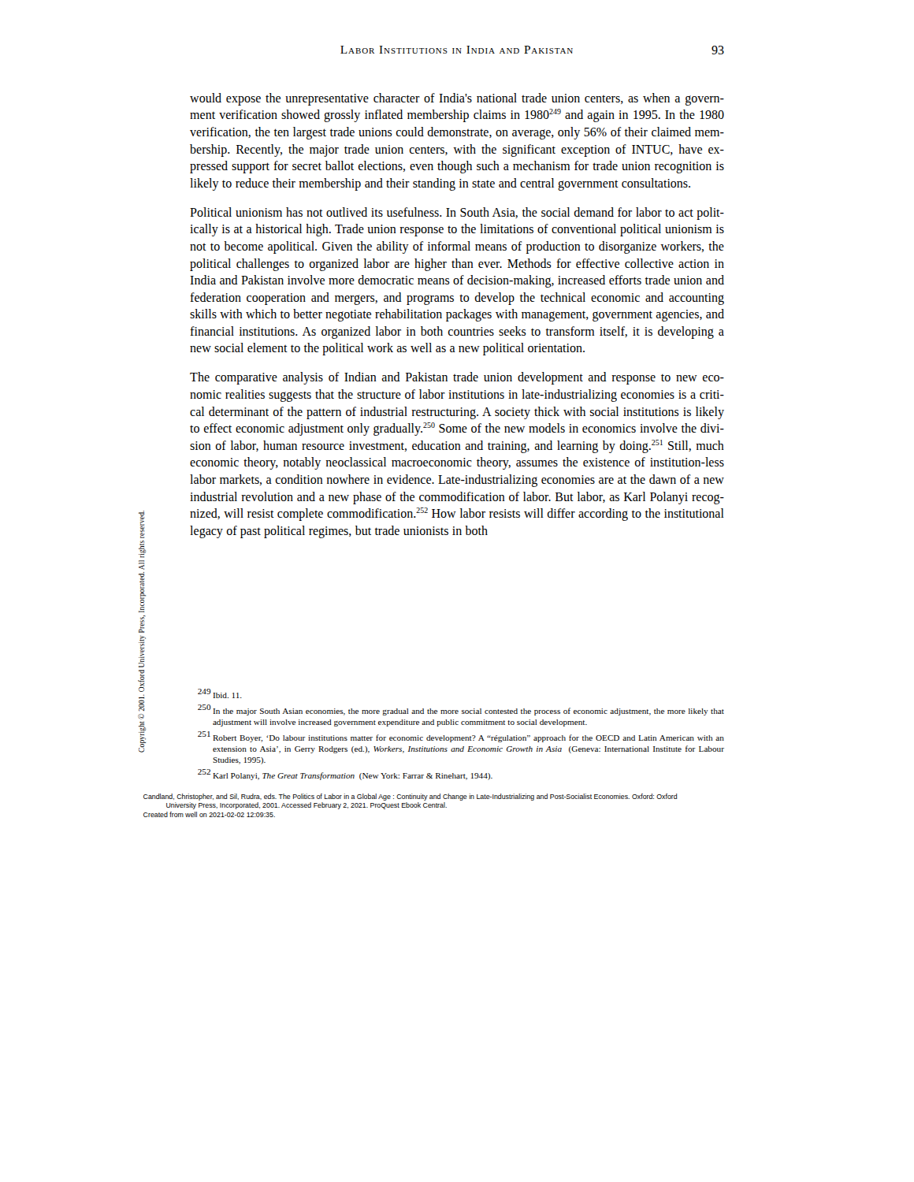Labor Institutions in India and Pakistan 93
would expose the unrepresentative character of India's national trade union centers, as when a government verification showed grossly inflated membership claims in 1980249 and again in 1995. In the 1980 verification, the ten largest trade unions could demonstrate, on average, only 56% of their claimed membership. Recently, the major trade union centers, with the significant exception of INTUC, have expressed support for secret ballot elections, even though such a mechanism for trade union recognition is likely to reduce their membership and their standing in state and central government consultations.
Political unionism has not outlived its usefulness. In South Asia, the social demand for labor to act politically is at a historical high. Trade union response to the limitations of conventional political unionism is not to become apolitical. Given the ability of informal means of production to disorganize workers, the political challenges to organized labor are higher than ever. Methods for effective collective action in India and Pakistan involve more democratic means of decision-making, increased efforts trade union and federation cooperation and mergers, and programs to develop the technical economic and accounting skills with which to better negotiate rehabilitation packages with management, government agencies, and financial institutions. As organized labor in both countries seeks to transform itself, it is developing a new social element to the political work as well as a new political orientation.
The comparative analysis of Indian and Pakistan trade union development and response to new economic realities suggests that the structure of labor institutions in late-industrializing economies is a critical determinant of the pattern of industrial restructuring. A society thick with social institutions is likely to effect economic adjustment only gradually.250 Some of the new models in economics involve the division of labor, human resource investment, education and training, and learning by doing.251 Still, much economic theory, notably neoclassical macroeconomic theory, assumes the existence of institution-less labor markets, a condition nowhere in evidence. Late-industrializing economies are at the dawn of a new industrial revolution and a new phase of the commodification of labor. But labor, as Karl Polanyi recognized, will resist complete commodification.252 How labor resists will differ according to the institutional legacy of past political regimes, but trade unionists in both
249
Ibid. 11.
250
In the major South Asian economies, the more gradual and the more social contested the process of economic adjustment, the more likely that adjustment will involve increased government expenditure and public commitment to social development.
251
Robert Boyer, ‘Do labour institutions matter for economic development? A “régulation” approach for the OECD and Latin American with an extension to Asia’, in Gerry Rodgers (ed.), Workers, Institutions and Economic Growth in Asia (Geneva: International Institute for Labour Studies, 1995).
252
Karl Polanyi, The Great Transformation (New York: Farrar & Rinehart, 1944).
Copyright © 2001. Oxford University Press, Incorporated. All rights reserved.
Candland, Christopher, and Sil, Rudra, eds. The Politics of Labor in a Global Age : Continuity and Change in Late-Industrializing and Post-Socialist Economies. Oxford: Oxford
University Press, Incorporated, 2001. Accessed February 2, 2021. ProQuest Ebook Central.
Created from well on 2021-02-02 12:09:35.